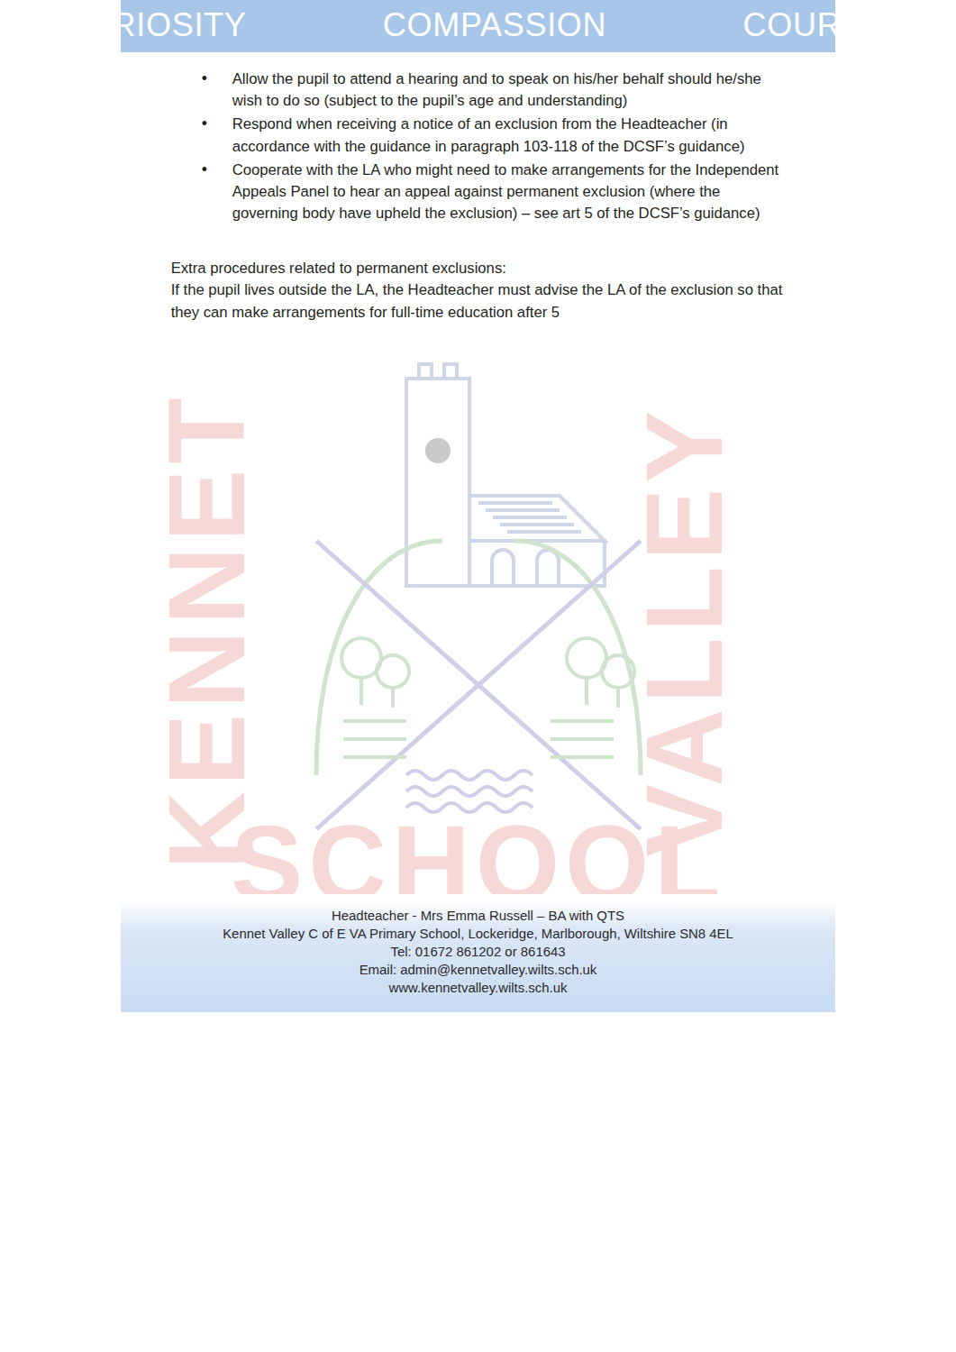CURIOSITY COMPASSION COURAGE
Allow the pupil to attend a hearing and to speak on his/her behalf should he/she wish to do so (subject to the pupil’s age and understanding)
Respond when receiving a notice of an exclusion from the Headteacher (in accordance with the guidance in paragraph 103-118 of the DCSF’s guidance)
Cooperate with the LA who might need to make arrangements for the Independent Appeals Panel to hear an appeal against permanent exclusion (where the governing body have upheld the exclusion) – see art 5 of the DCSF’s guidance)
Extra procedures related to permanent exclusions:
If the pupil lives outside the LA, the Headteacher must advise the LA of the exclusion so that they can make arrangements for full-time education after 5
KENNET VALLEY SCHOOL
Headteacher - Mrs Emma Russell – BA with QTS
Kennet Valley C of E VA Primary School, Lockeridge, Marlborough, Wiltshire SN8 4EL
Tel: 01672 861202 or 861643
Email: admin@kennetvalley.wilts.sch.uk
www.kennetvalley.wilts.sch.uk